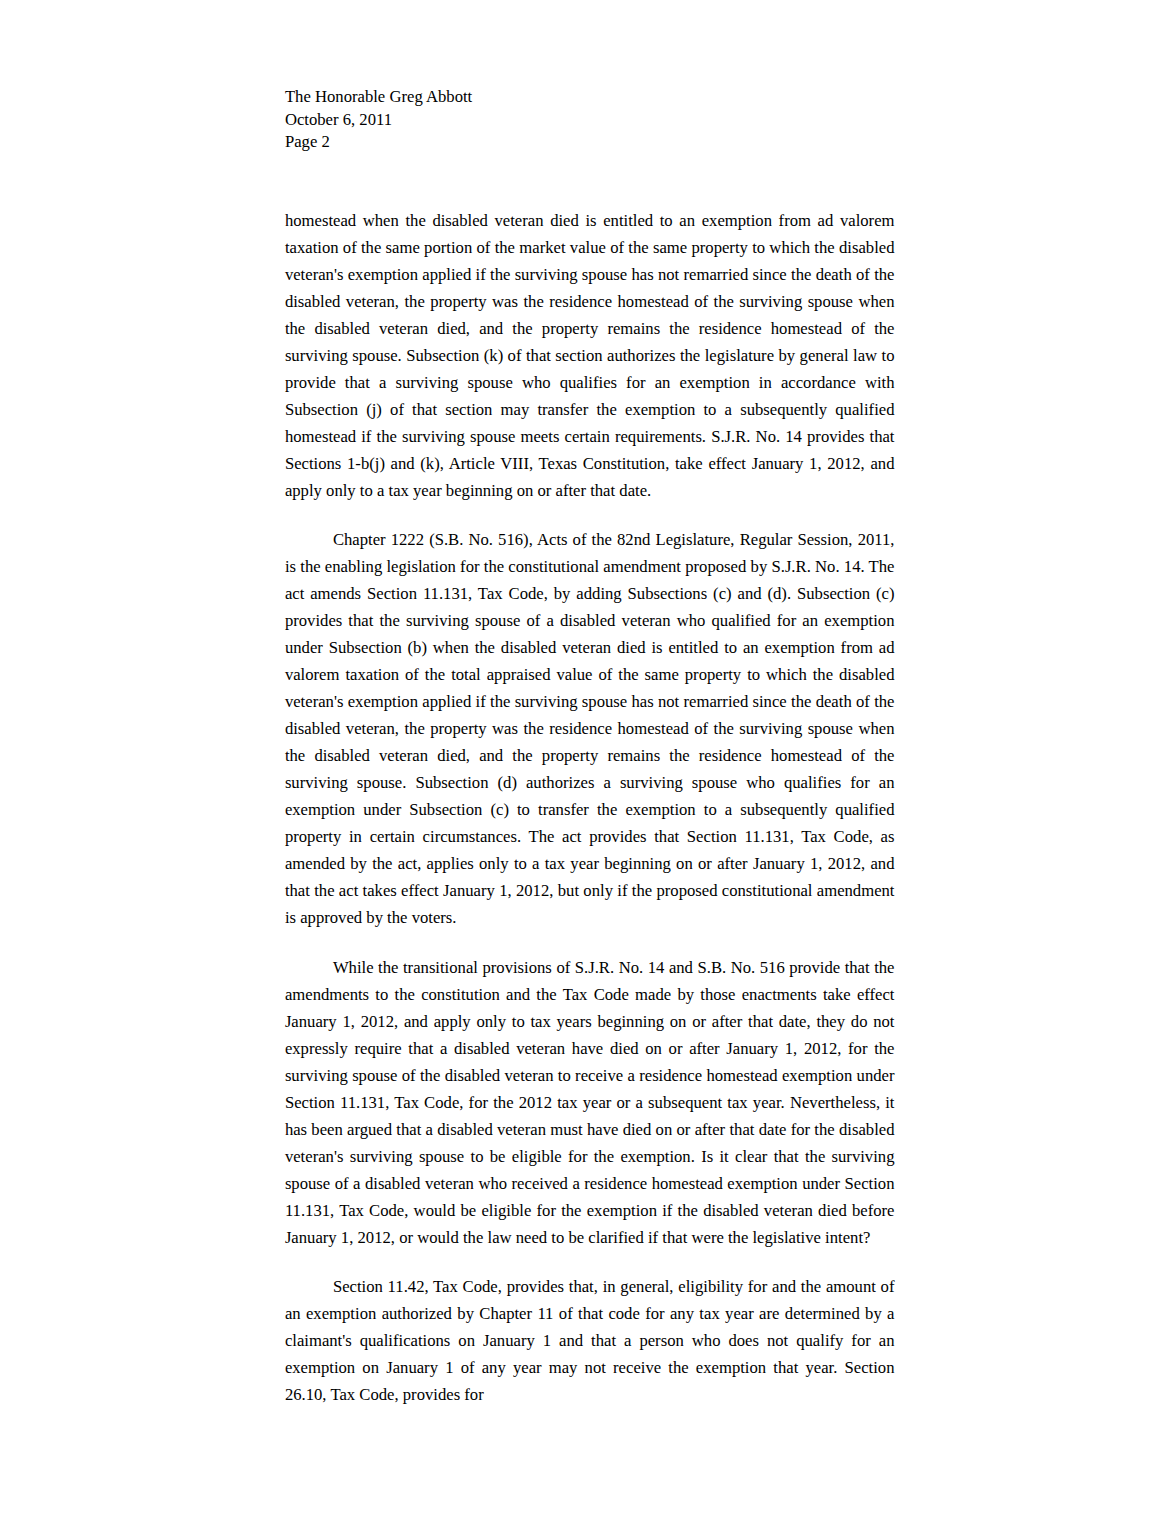The Honorable Greg Abbott
October 6, 2011
Page 2
homestead when the disabled veteran died is entitled to an exemption from ad valorem taxation of the same portion of the market value of the same property to which the disabled veteran's exemption applied if the surviving spouse has not remarried since the death of the disabled veteran, the property was the residence homestead of the surviving spouse when the disabled veteran died, and the property remains the residence homestead of the surviving spouse. Subsection (k) of that section authorizes the legislature by general law to provide that a surviving spouse who qualifies for an exemption in accordance with Subsection (j) of that section may transfer the exemption to a subsequently qualified homestead if the surviving spouse meets certain requirements. S.J.R. No. 14 provides that Sections 1-b(j) and (k), Article VIII, Texas Constitution, take effect January 1, 2012, and apply only to a tax year beginning on or after that date.
Chapter 1222 (S.B. No. 516), Acts of the 82nd Legislature, Regular Session, 2011, is the enabling legislation for the constitutional amendment proposed by S.J.R. No. 14. The act amends Section 11.131, Tax Code, by adding Subsections (c) and (d). Subsection (c) provides that the surviving spouse of a disabled veteran who qualified for an exemption under Subsection (b) when the disabled veteran died is entitled to an exemption from ad valorem taxation of the total appraised value of the same property to which the disabled veteran's exemption applied if the surviving spouse has not remarried since the death of the disabled veteran, the property was the residence homestead of the surviving spouse when the disabled veteran died, and the property remains the residence homestead of the surviving spouse. Subsection (d) authorizes a surviving spouse who qualifies for an exemption under Subsection (c) to transfer the exemption to a subsequently qualified property in certain circumstances. The act provides that Section 11.131, Tax Code, as amended by the act, applies only to a tax year beginning on or after January 1, 2012, and that the act takes effect January 1, 2012, but only if the proposed constitutional amendment is approved by the voters.
While the transitional provisions of S.J.R. No. 14 and S.B. No. 516 provide that the amendments to the constitution and the Tax Code made by those enactments take effect January 1, 2012, and apply only to tax years beginning on or after that date, they do not expressly require that a disabled veteran have died on or after January 1, 2012, for the surviving spouse of the disabled veteran to receive a residence homestead exemption under Section 11.131, Tax Code, for the 2012 tax year or a subsequent tax year. Nevertheless, it has been argued that a disabled veteran must have died on or after that date for the disabled veteran's surviving spouse to be eligible for the exemption. Is it clear that the surviving spouse of a disabled veteran who received a residence homestead exemption under Section 11.131, Tax Code, would be eligible for the exemption if the disabled veteran died before January 1, 2012, or would the law need to be clarified if that were the legislative intent?
Section 11.42, Tax Code, provides that, in general, eligibility for and the amount of an exemption authorized by Chapter 11 of that code for any tax year are determined by a claimant's qualifications on January 1 and that a person who does not qualify for an exemption on January 1 of any year may not receive the exemption that year. Section 26.10, Tax Code, provides for